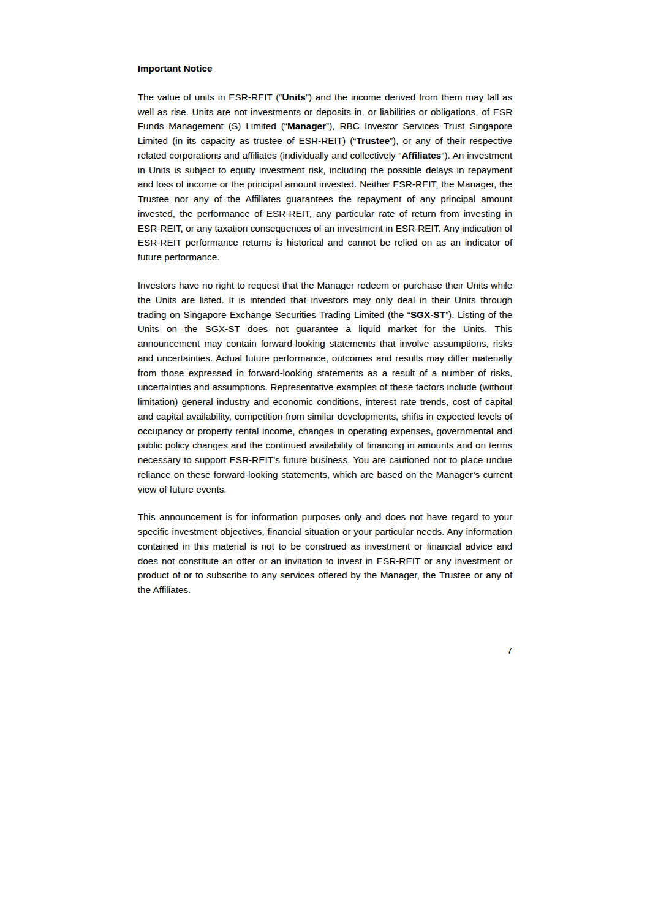Important Notice
The value of units in ESR-REIT (“Units”) and the income derived from them may fall as well as rise. Units are not investments or deposits in, or liabilities or obligations, of ESR Funds Management (S) Limited (“Manager”), RBC Investor Services Trust Singapore Limited (in its capacity as trustee of ESR-REIT) (“Trustee”), or any of their respective related corporations and affiliates (individually and collectively “Affiliates”). An investment in Units is subject to equity investment risk, including the possible delays in repayment and loss of income or the principal amount invested. Neither ESR-REIT, the Manager, the Trustee nor any of the Affiliates guarantees the repayment of any principal amount invested, the performance of ESR-REIT, any particular rate of return from investing in ESR-REIT, or any taxation consequences of an investment in ESR-REIT. Any indication of ESR-REIT performance returns is historical and cannot be relied on as an indicator of future performance.
Investors have no right to request that the Manager redeem or purchase their Units while the Units are listed. It is intended that investors may only deal in their Units through trading on Singapore Exchange Securities Trading Limited (the “SGX-ST”). Listing of the Units on the SGX-ST does not guarantee a liquid market for the Units. This announcement may contain forward-looking statements that involve assumptions, risks and uncertainties. Actual future performance, outcomes and results may differ materially from those expressed in forward-looking statements as a result of a number of risks, uncertainties and assumptions. Representative examples of these factors include (without limitation) general industry and economic conditions, interest rate trends, cost of capital and capital availability, competition from similar developments, shifts in expected levels of occupancy or property rental income, changes in operating expenses, governmental and public policy changes and the continued availability of financing in amounts and on terms necessary to support ESR-REIT’s future business. You are cautioned not to place undue reliance on these forward-looking statements, which are based on the Manager’s current view of future events.
This announcement is for information purposes only and does not have regard to your specific investment objectives, financial situation or your particular needs. Any information contained in this material is not to be construed as investment or financial advice and does not constitute an offer or an invitation to invest in ESR-REIT or any investment or product of or to subscribe to any services offered by the Manager, the Trustee or any of the Affiliates.
7